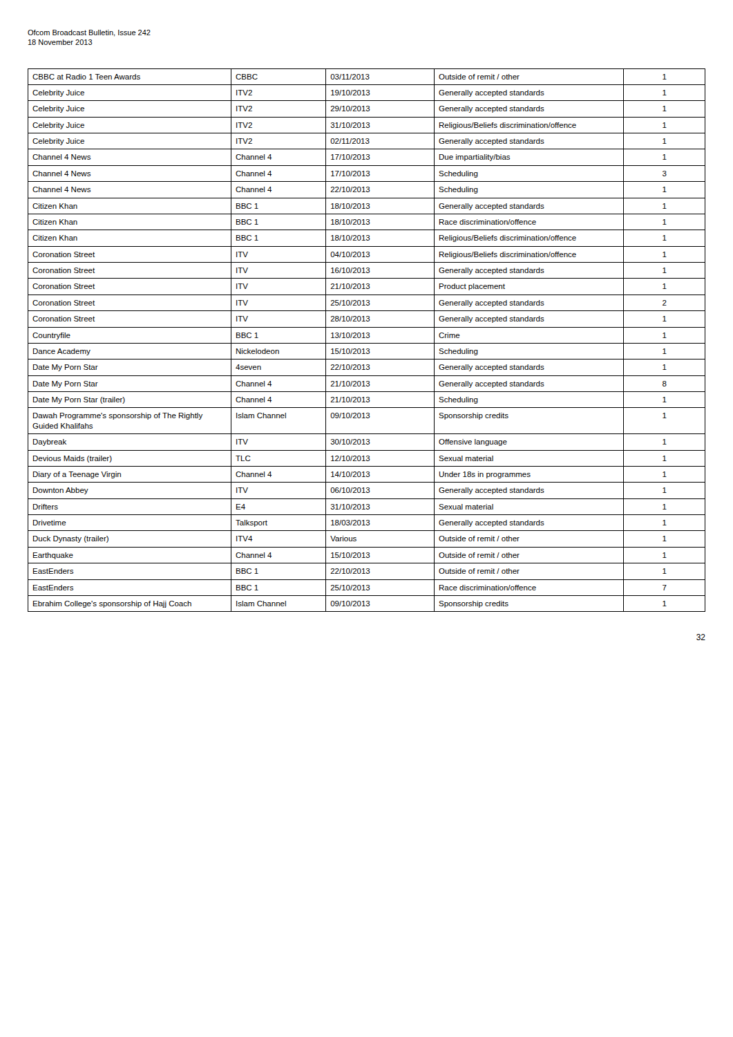Ofcom Broadcast Bulletin, Issue 242
18 November 2013
| CBBC at Radio 1 Teen Awards | CBBC | 03/11/2013 | Outside of remit / other | 1 |
| Celebrity Juice | ITV2 | 19/10/2013 | Generally accepted standards | 1 |
| Celebrity Juice | ITV2 | 29/10/2013 | Generally accepted standards | 1 |
| Celebrity Juice | ITV2 | 31/10/2013 | Religious/Beliefs discrimination/offence | 1 |
| Celebrity Juice | ITV2 | 02/11/2013 | Generally accepted standards | 1 |
| Channel 4 News | Channel 4 | 17/10/2013 | Due impartiality/bias | 1 |
| Channel 4 News | Channel 4 | 17/10/2013 | Scheduling | 3 |
| Channel 4 News | Channel 4 | 22/10/2013 | Scheduling | 1 |
| Citizen Khan | BBC 1 | 18/10/2013 | Generally accepted standards | 1 |
| Citizen Khan | BBC 1 | 18/10/2013 | Race discrimination/offence | 1 |
| Citizen Khan | BBC 1 | 18/10/2013 | Religious/Beliefs discrimination/offence | 1 |
| Coronation Street | ITV | 04/10/2013 | Religious/Beliefs discrimination/offence | 1 |
| Coronation Street | ITV | 16/10/2013 | Generally accepted standards | 1 |
| Coronation Street | ITV | 21/10/2013 | Product placement | 1 |
| Coronation Street | ITV | 25/10/2013 | Generally accepted standards | 2 |
| Coronation Street | ITV | 28/10/2013 | Generally accepted standards | 1 |
| Countryfile | BBC 1 | 13/10/2013 | Crime | 1 |
| Dance Academy | Nickelodeon | 15/10/2013 | Scheduling | 1 |
| Date My Porn Star | 4seven | 22/10/2013 | Generally accepted standards | 1 |
| Date My Porn Star | Channel 4 | 21/10/2013 | Generally accepted standards | 8 |
| Date My Porn Star (trailer) | Channel 4 | 21/10/2013 | Scheduling | 1 |
| Dawah Programme's sponsorship of The Rightly Guided Khalifahs | Islam Channel | 09/10/2013 | Sponsorship credits | 1 |
| Daybreak | ITV | 30/10/2013 | Offensive language | 1 |
| Devious Maids (trailer) | TLC | 12/10/2013 | Sexual material | 1 |
| Diary of a Teenage Virgin | Channel 4 | 14/10/2013 | Under 18s in programmes | 1 |
| Downton Abbey | ITV | 06/10/2013 | Generally accepted standards | 1 |
| Drifters | E4 | 31/10/2013 | Sexual material | 1 |
| Drivetime | Talksport | 18/03/2013 | Generally accepted standards | 1 |
| Duck Dynasty (trailer) | ITV4 | Various | Outside of remit / other | 1 |
| Earthquake | Channel 4 | 15/10/2013 | Outside of remit / other | 1 |
| EastEnders | BBC 1 | 22/10/2013 | Outside of remit / other | 1 |
| EastEnders | BBC 1 | 25/10/2013 | Race discrimination/offence | 7 |
| Ebrahim College's sponsorship of Hajj Coach | Islam Channel | 09/10/2013 | Sponsorship credits | 1 |
32